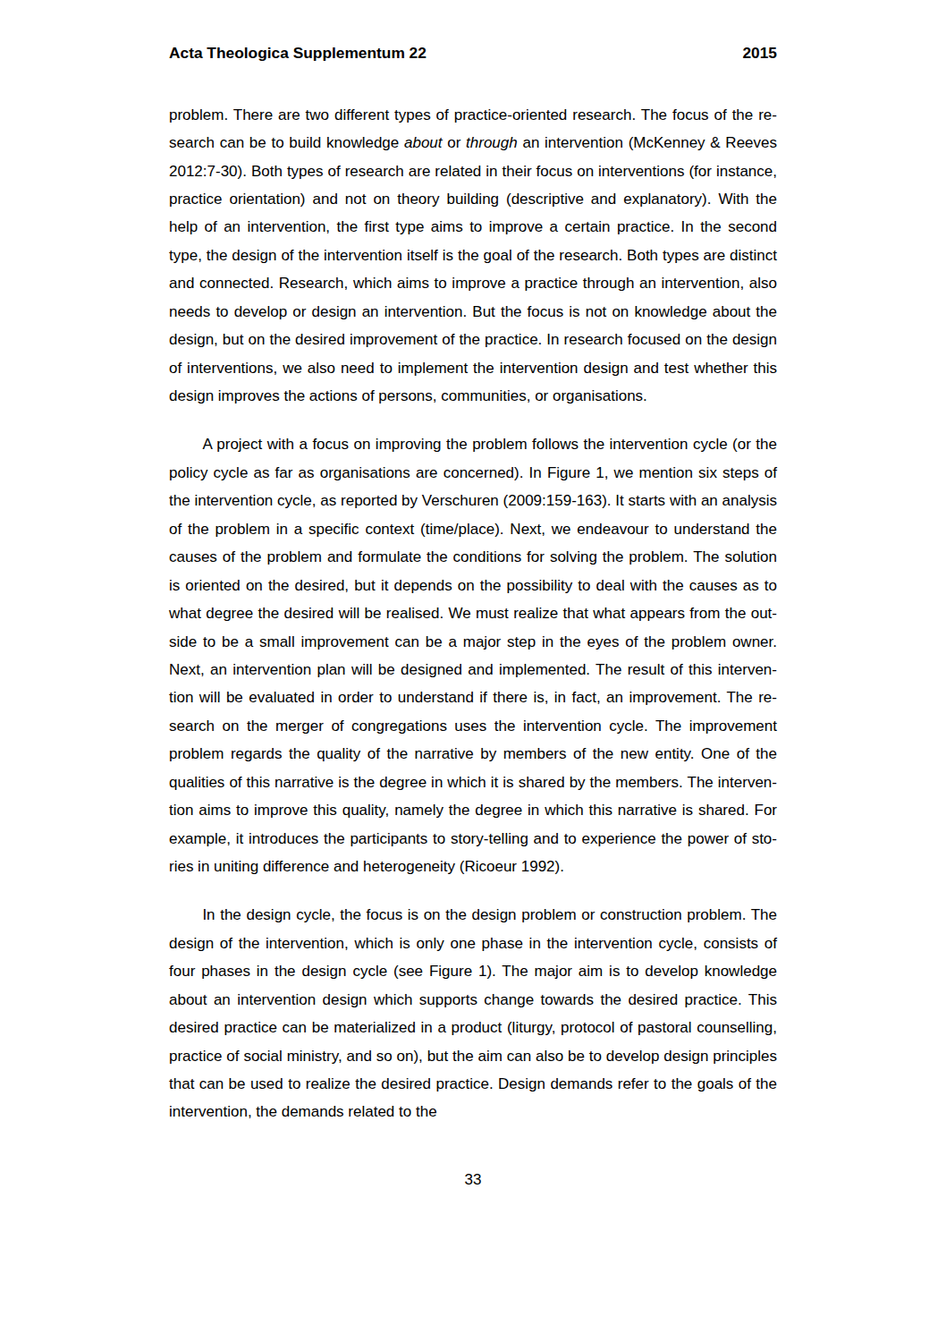Acta Theologica Supplementum 22 2015
problem. There are two different types of practice-oriented research. The focus of the research can be to build knowledge about or through an intervention (McKenney & Reeves 2012:7-30). Both types of research are related in their focus on interventions (for instance, practice orientation) and not on theory building (descriptive and explanatory). With the help of an intervention, the first type aims to improve a certain practice. In the second type, the design of the intervention itself is the goal of the research. Both types are distinct and connected. Research, which aims to improve a practice through an intervention, also needs to develop or design an intervention. But the focus is not on knowledge about the design, but on the desired improvement of the practice. In research focused on the design of interventions, we also need to implement the intervention design and test whether this design improves the actions of persons, communities, or organisations.
A project with a focus on improving the problem follows the intervention cycle (or the policy cycle as far as organisations are concerned). In Figure 1, we mention six steps of the intervention cycle, as reported by Verschuren (2009:159-163). It starts with an analysis of the problem in a specific context (time/place). Next, we endeavour to understand the causes of the problem and formulate the conditions for solving the problem. The solution is oriented on the desired, but it depends on the possibility to deal with the causes as to what degree the desired will be realised. We must realize that what appears from the outside to be a small improvement can be a major step in the eyes of the problem owner. Next, an intervention plan will be designed and implemented. The result of this intervention will be evaluated in order to understand if there is, in fact, an improvement. The research on the merger of congregations uses the intervention cycle. The improvement problem regards the quality of the narrative by members of the new entity. One of the qualities of this narrative is the degree in which it is shared by the members. The intervention aims to improve this quality, namely the degree in which this narrative is shared. For example, it introduces the participants to story-telling and to experience the power of stories in uniting difference and heterogeneity (Ricoeur 1992).
In the design cycle, the focus is on the design problem or construction problem. The design of the intervention, which is only one phase in the intervention cycle, consists of four phases in the design cycle (see Figure 1). The major aim is to develop knowledge about an intervention design which supports change towards the desired practice. This desired practice can be materialized in a product (liturgy, protocol of pastoral counselling, practice of social ministry, and so on), but the aim can also be to develop design principles that can be used to realize the desired practice. Design demands refer to the goals of the intervention, the demands related to the
33